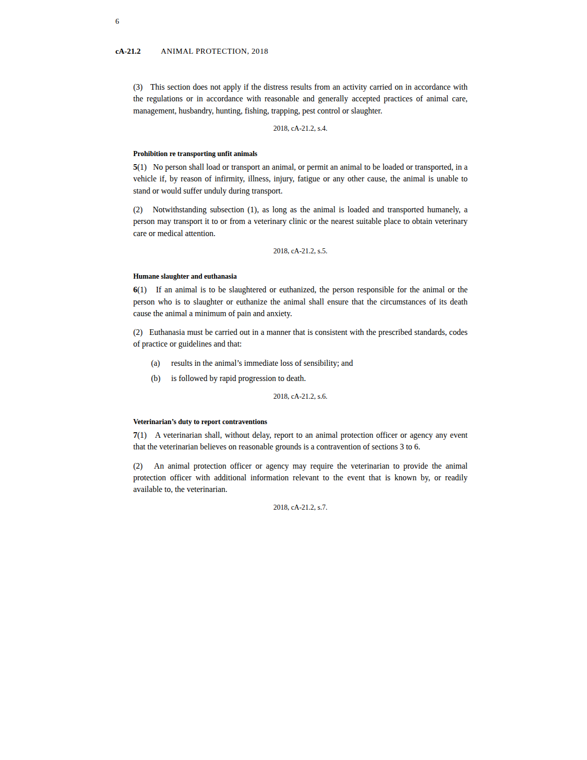6
cA-21.2 ANIMAL PROTECTION, 2018
(3) This section does not apply if the distress results from an activity carried on in accordance with the regulations or in accordance with reasonable and generally accepted practices of animal care, management, husbandry, hunting, fishing, trapping, pest control or slaughter.
2018, cA-21.2, s.4.
Prohibition re transporting unfit animals
5(1) No person shall load or transport an animal, or permit an animal to be loaded or transported, in a vehicle if, by reason of infirmity, illness, injury, fatigue or any other cause, the animal is unable to stand or would suffer unduly during transport.
(2) Notwithstanding subsection (1), as long as the animal is loaded and transported humanely, a person may transport it to or from a veterinary clinic or the nearest suitable place to obtain veterinary care or medical attention.
2018, cA-21.2, s.5.
Humane slaughter and euthanasia
6(1) If an animal is to be slaughtered or euthanized, the person responsible for the animal or the person who is to slaughter or euthanize the animal shall ensure that the circumstances of its death cause the animal a minimum of pain and anxiety.
(2) Euthanasia must be carried out in a manner that is consistent with the prescribed standards, codes of practice or guidelines and that:
(a) results in the animal’s immediate loss of sensibility; and
(b) is followed by rapid progression to death.
2018, cA-21.2, s.6.
Veterinarian’s duty to report contraventions
7(1) A veterinarian shall, without delay, report to an animal protection officer or agency any event that the veterinarian believes on reasonable grounds is a contravention of sections 3 to 6.
(2) An animal protection officer or agency may require the veterinarian to provide the animal protection officer with additional information relevant to the event that is known by, or readily available to, the veterinarian.
2018, cA-21.2, s.7.